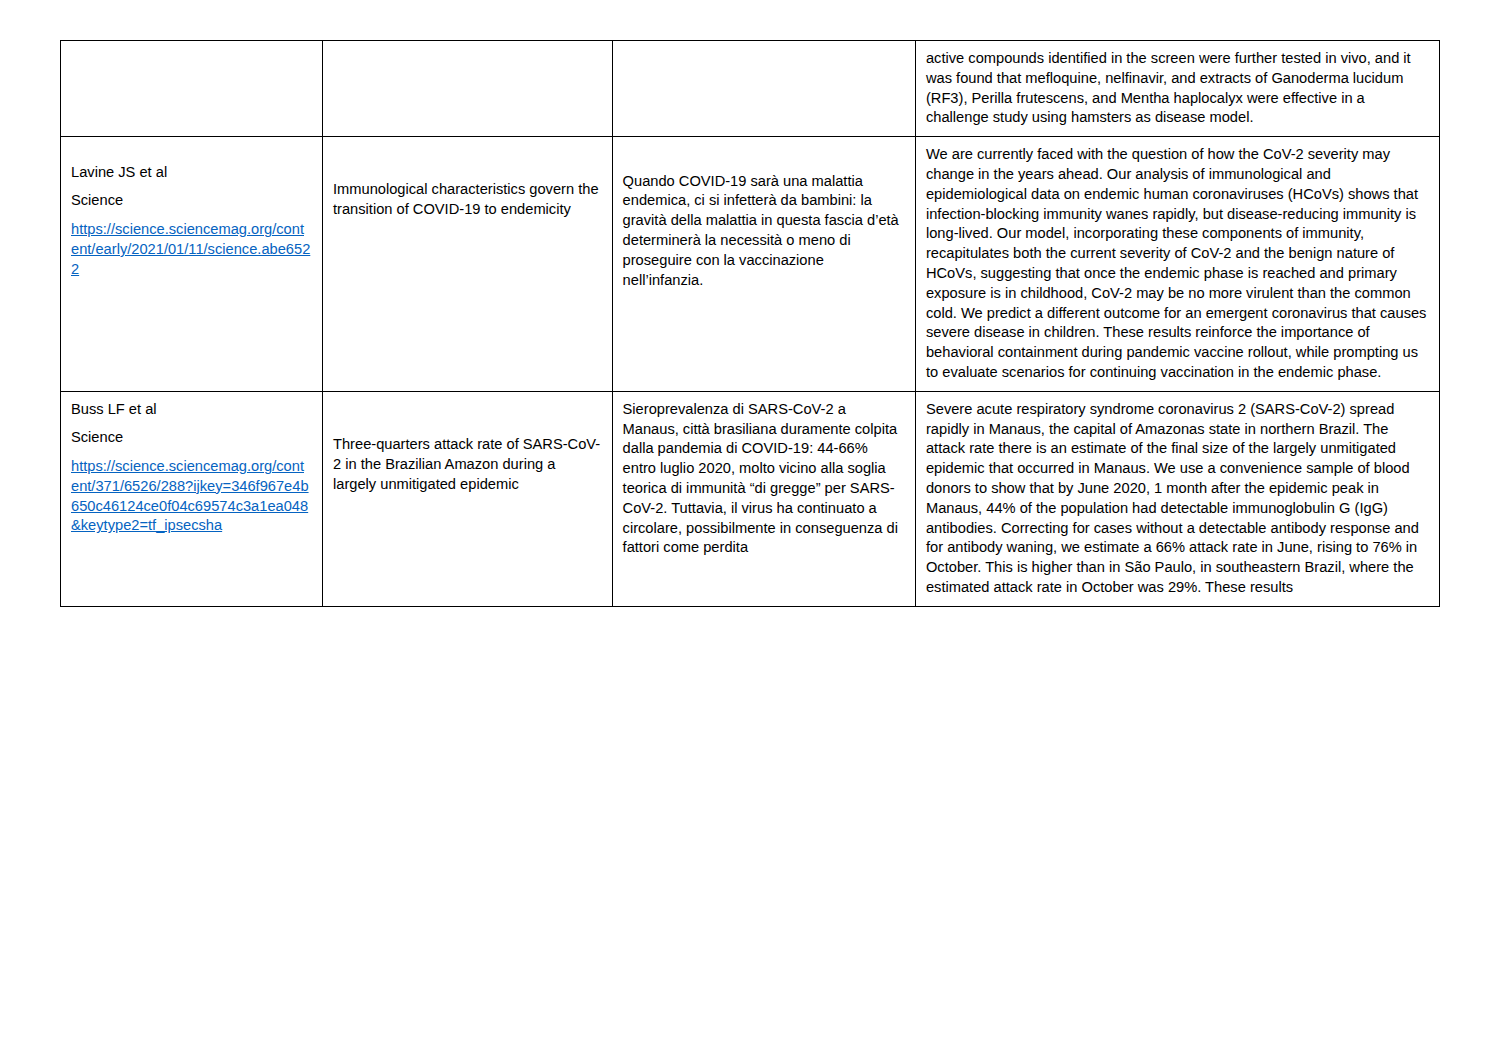| | | | active compounds identified in the screen were further tested in vivo, and it was found that mefloquine, nelfinavir, and extracts of Ganoderma lucidum (RF3), Perilla frutescens, and Mentha haplocalyx were effective in a challenge study using hamsters as disease model. |
| Lavine JS et al Science https://science.sciencemag.org/content/early/2021/01/11/science.abe6522 | Immunological characteristics govern the transition of COVID-19 to endemicity | Quando COVID-19 sarà una malattia endemica, ci si infetterà da bambini: la gravità della malattia in questa fascia d’età determinerà la necessità o meno di proseguire con la vaccinazione nell’infanzia. | We are currently faced with the question of how the CoV-2 severity may change in the years ahead. Our analysis of immunological and epidemiological data on endemic human coronaviruses (HCoVs) shows that infection-blocking immunity wanes rapidly, but disease-reducing immunity is long-lived. Our model, incorporating these components of immunity, recapitulates both the current severity of CoV-2 and the benign nature of HCoVs, suggesting that once the endemic phase is reached and primary exposure is in childhood, CoV-2 may be no more virulent than the common cold. We predict a different outcome for an emergent coronavirus that causes severe disease in children. These results reinforce the importance of behavioral containment during pandemic vaccine rollout, while prompting us to evaluate scenarios for continuing vaccination in the endemic phase. |
| Buss LF et al Science https://science.sciencemag.org/content/371/6526/288?ijkey=346f967e4b650c46124ce0f04c69574c3a1ea048&keytype2=tf_ipsecsha | Three-quarters attack rate of SARS-CoV-2 in the Brazilian Amazon during a largely unmitigated epidemic | Sieroprevalenza di SARS-CoV-2 a Manaus, città brasiliana duramente colpita dalla pandemia di COVID-19: 44-66% entro luglio 2020, molto vicino alla soglia teorica di immunità “di gregge” per SARS-CoV-2. Tuttavia, il virus ha continuato a circolare, possibilmente in conseguenza di fattori come perdita | Severe acute respiratory syndrome coronavirus 2 (SARS-CoV-2) spread rapidly in Manaus, the capital of Amazonas state in northern Brazil. The attack rate there is an estimate of the final size of the largely unmitigated epidemic that occurred in Manaus. We use a convenience sample of blood donors to show that by June 2020, 1 month after the epidemic peak in Manaus, 44% of the population had detectable immunoglobulin G (IgG) antibodies. Correcting for cases without a detectable antibody response and for antibody waning, we estimate a 66% attack rate in June, rising to 76% in October. This is higher than in São Paulo, in southeastern Brazil, where the estimated attack rate in October was 29%. These results |